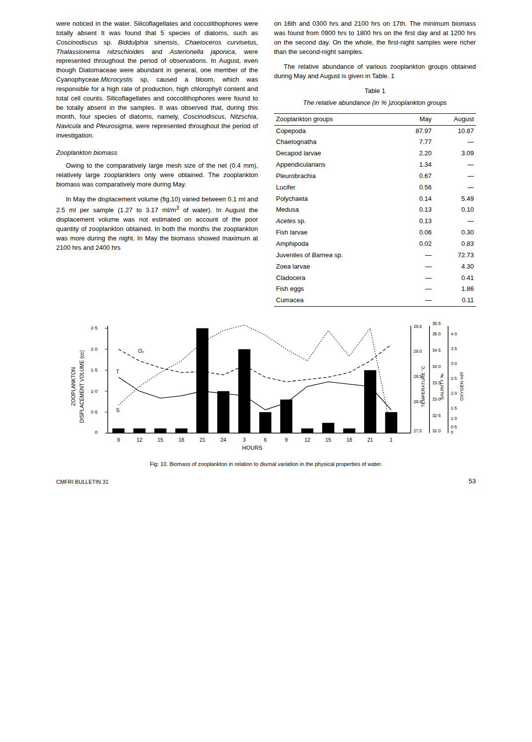were noticed in the water. Silicoflagellates and coccolithophores were totally absent It was found that 5 species of diatoms, such as Coscinodiscus sp. Biddulphia sinensis, Chaetoceros curvisetus, Thalassionema nitzschioides and Asterionella japonica, were represented throughout the period of observations. In August, even though Diatomaceae were abundant in general, one member of the Cyanophyceae.Microcystis sp, caused a bloom, which was responsible for a high rate of production, high chlorophyll content and total cell counts. Silicoflagellates and coccolithophores were found to be totally absent in the samples. It was observed that, during this month, four species of diatoms, namely, Coscinodiscus, Nitzschia, Navicula and Pleurosigma, were represented throughout the period of investigation.
Zooplankton biomass
Owing to the comparatively large mesh size of the net (0.4 mm), relatively large zooplankters only were obtained. The zooplankton biomass was comparatively more during May.
In May the displacement volume (fig.10) varied between 0.1 ml and 2.5 ml per sample (1.27 to 3.17 ml/m3 of water). In August the displacement volume was not estimated on account of the poor quantity of zooplankton obtained. In both the months the zooplankton was more during the night. In May the biomass showed maximum at 2100 hrs and 2400 hrs
on 16th and 0300 hrs and 2100 hrs on 17th. The minimum biomass was found from 0900 hrs to 1800 hrs on the first day and at 1200 hrs on the second day. On the whole, the first-night samples were richer than the second-night samples.
The relative abundance of various zooplankton groups obtained during May and August is given in Table. 1
Table 1
The relative abundance (in % )zooplankton groups
| Zooplankton groups | May | August |
| --- | --- | --- |
| Copepoda | 87.97 | 10.87 |
| Chaetognatha | 7.77 | — |
| Decapod larvae | 2.20 | 3.09 |
| Appendicularians | 1.34 | — |
| Pleurobrachia | 0.67 | — |
| Lucifer | 0.56 | — |
| Polychaeta | 0.14 | 5.49 |
| Medusa | 0.13 | 0.10 |
| Acetes sp. | 0.13 | — |
| Fish larvae | 0.06 | 0.30 |
| Amphipoda | 0.02 | 0.83 |
| Juveniles of Barnea sp. | — | 72.73 |
| Zoea larvae | — | 4.30 |
| Cladocera | — | 0.41 |
| Fish eggs | — | 1.86 |
| Cumacea | — | 0.11 |
2·5 2·0 1·5 1·0 0·5 0 ZOOPLANKTON DISPLACEMENT VOLUME (cc) 9 12 15 18 21 24 3 6 9 12 15 18 21 1 HOURS O₂ T S 29.5 29.0 28.5 28.0 27.5 TEMPERATURE °C 35·5 35·0 34·5 34·0 33·5 33·0 32·5 32·0 SALINITY ‰ 4·0 3·5 3·0 2·5 2·0 1·5 1·0 0·5 0 OXYGEN ml/l
Fig: 10. Biomass of zooplankton in relation to diurnal variation in the physical properties of water.
CMFRI BULLETIN 31
53